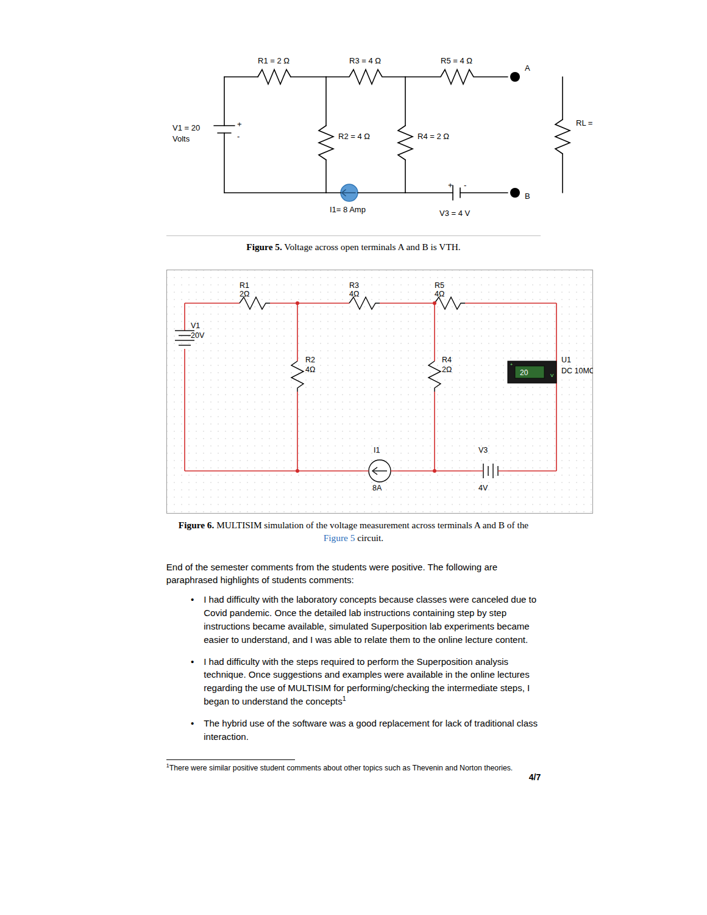R1 = 2 Ω R3 = 4 Ω R5 = 4 Ω A B RL = 8 Ω V1 = 20 Volts + - R2 = 4 Ω R4 = 2 Ω I1= 8 Amp + - V3 = 4 V
Figure 5. Voltage across open terminals A and B is VTH.
20 + V R1 2Ω R3 4Ω R5 4Ω V1 20V R2 4Ω R4 2Ω I1 8A V3 4V U1 DC 10MOhm
Figure 6. MULTISIM simulation of the voltage measurement across terminals A and B of the Figure 5 circuit.
End of the semester comments from the students were positive. The following are paraphrased highlights of students comments:
I had difficulty with the laboratory concepts because classes were canceled due to Covid pandemic. Once the detailed lab instructions containing step by step instructions became available, simulated Superposition lab experiments became easier to understand, and I was able to relate them to the online lecture content.
I had difficulty with the steps required to perform the Superposition analysis technique. Once suggestions and examples were available in the online lectures regarding the use of MULTISIM for performing/checking the intermediate steps, I began to understand the concepts1
The hybrid use of the software was a good replacement for lack of traditional class interaction.
1There were similar positive student comments about other topics such as Thevenin and Norton theories.
4/7